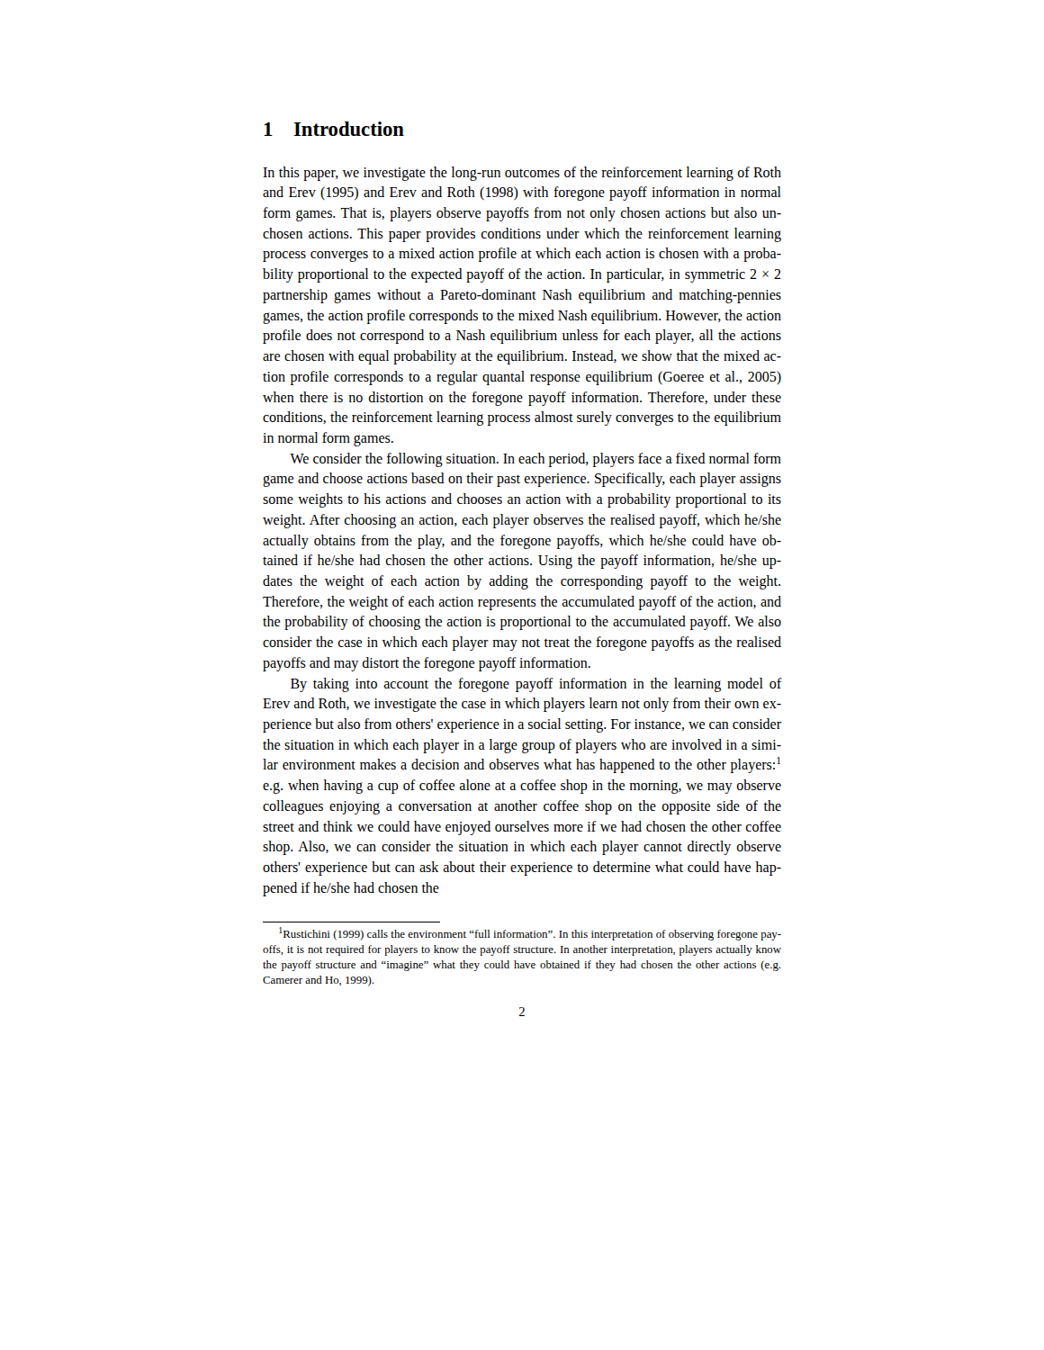1 Introduction
In this paper, we investigate the long-run outcomes of the reinforcement learning of Roth and Erev (1995) and Erev and Roth (1998) with foregone payoff information in normal form games. That is, players observe payoffs from not only chosen actions but also unchosen actions. This paper provides conditions under which the reinforcement learning process converges to a mixed action profile at which each action is chosen with a probability proportional to the expected payoff of the action. In particular, in symmetric 2 × 2 partnership games without a Pareto-dominant Nash equilibrium and matching-pennies games, the action profile corresponds to the mixed Nash equilibrium. However, the action profile does not correspond to a Nash equilibrium unless for each player, all the actions are chosen with equal probability at the equilibrium. Instead, we show that the mixed action profile corresponds to a regular quantal response equilibrium (Goeree et al., 2005) when there is no distortion on the foregone payoff information. Therefore, under these conditions, the reinforcement learning process almost surely converges to the equilibrium in normal form games.
We consider the following situation. In each period, players face a fixed normal form game and choose actions based on their past experience. Specifically, each player assigns some weights to his actions and chooses an action with a probability proportional to its weight. After choosing an action, each player observes the realised payoff, which he/she actually obtains from the play, and the foregone payoffs, which he/she could have obtained if he/she had chosen the other actions. Using the payoff information, he/she updates the weight of each action by adding the corresponding payoff to the weight. Therefore, the weight of each action represents the accumulated payoff of the action, and the probability of choosing the action is proportional to the accumulated payoff. We also consider the case in which each player may not treat the foregone payoffs as the realised payoffs and may distort the foregone payoff information.
By taking into account the foregone payoff information in the learning model of Erev and Roth, we investigate the case in which players learn not only from their own experience but also from others' experience in a social setting. For instance, we can consider the situation in which each player in a large group of players who are involved in a similar environment makes a decision and observes what has happened to the other players:1 e.g. when having a cup of coffee alone at a coffee shop in the morning, we may observe colleagues enjoying a conversation at another coffee shop on the opposite side of the street and think we could have enjoyed ourselves more if we had chosen the other coffee shop. Also, we can consider the situation in which each player cannot directly observe others' experience but can ask about their experience to determine what could have happened if he/she had chosen the
1Rustichini (1999) calls the environment “full information”. In this interpretation of observing foregone payoffs, it is not required for players to know the payoff structure. In another interpretation, players actually know the payoff structure and “imagine” what they could have obtained if they had chosen the other actions (e.g. Camerer and Ho, 1999).
2